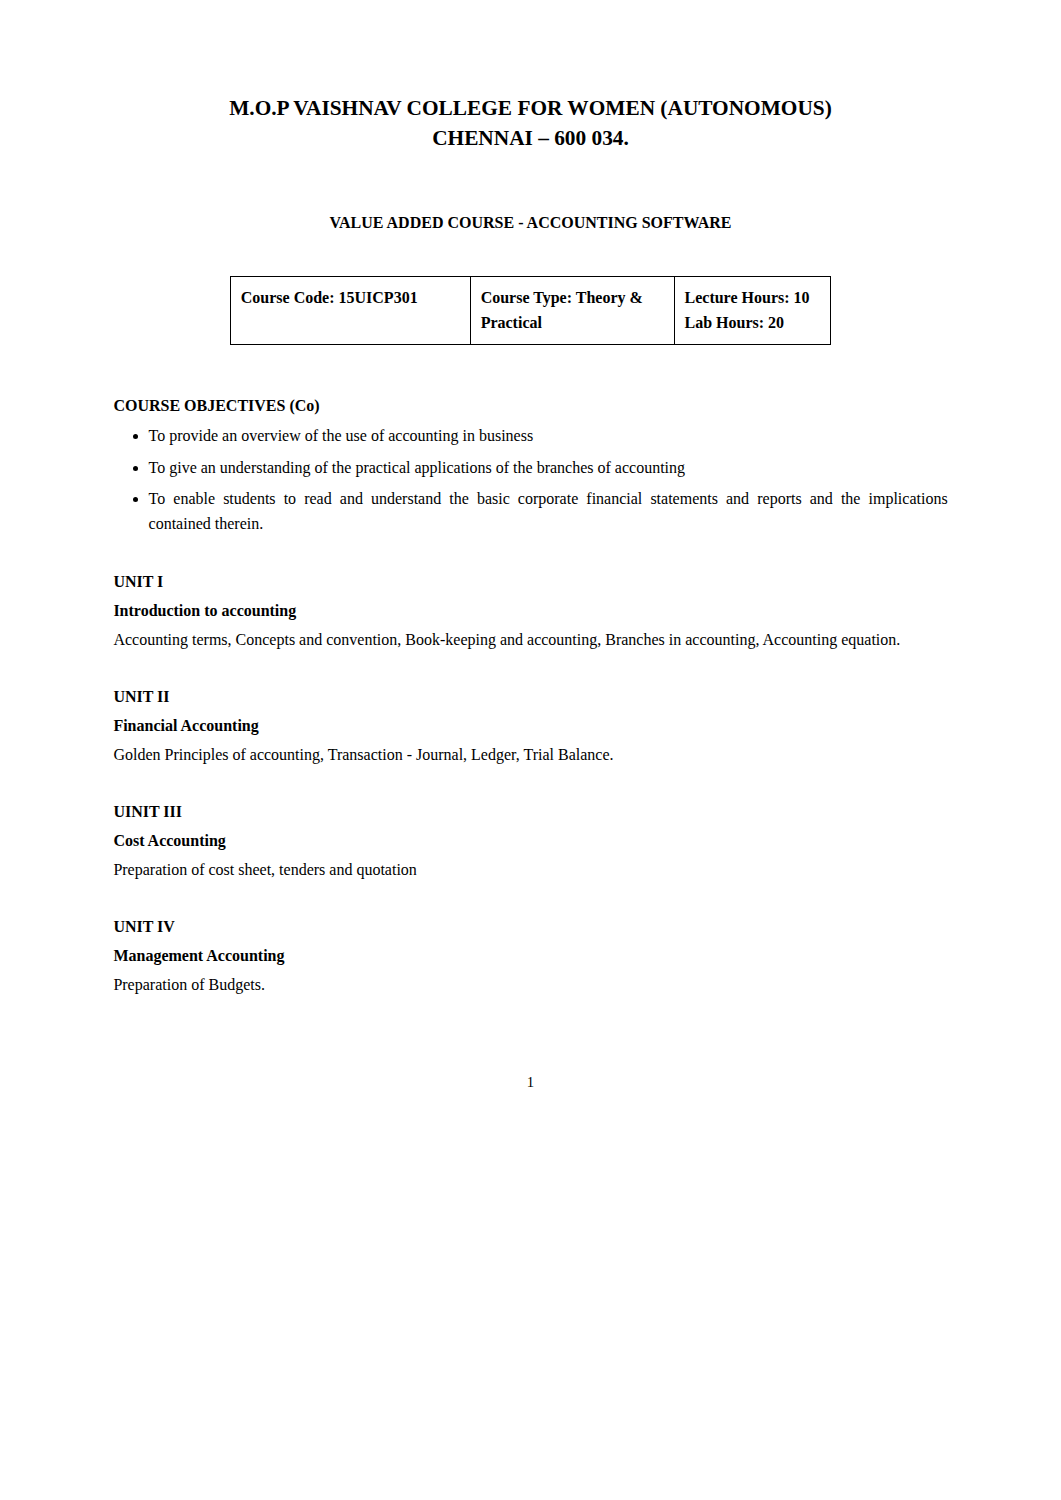M.O.P VAISHNAV COLLEGE FOR WOMEN (AUTONOMOUS)
CHENNAI – 600 034.
VALUE ADDED COURSE - ACCOUNTING SOFTWARE
| Course Code: 15UICP301 | Course Type: Theory & Practical | Lecture Hours: 10 Lab Hours: 20 |
COURSE OBJECTIVES (Co)
To provide an overview of the use of accounting in business
To give an understanding of the practical applications of the branches of accounting
To enable students to read and understand the basic corporate financial statements and reports and the implications contained therein.
UNIT I
Introduction to accounting
Accounting terms, Concepts and convention, Book-keeping and accounting, Branches in accounting, Accounting equation.
UNIT II
Financial Accounting
Golden Principles of accounting, Transaction - Journal, Ledger, Trial Balance.
UINIT III
Cost Accounting
Preparation of cost sheet, tenders and quotation
UNIT IV
Management Accounting
Preparation of Budgets.
1